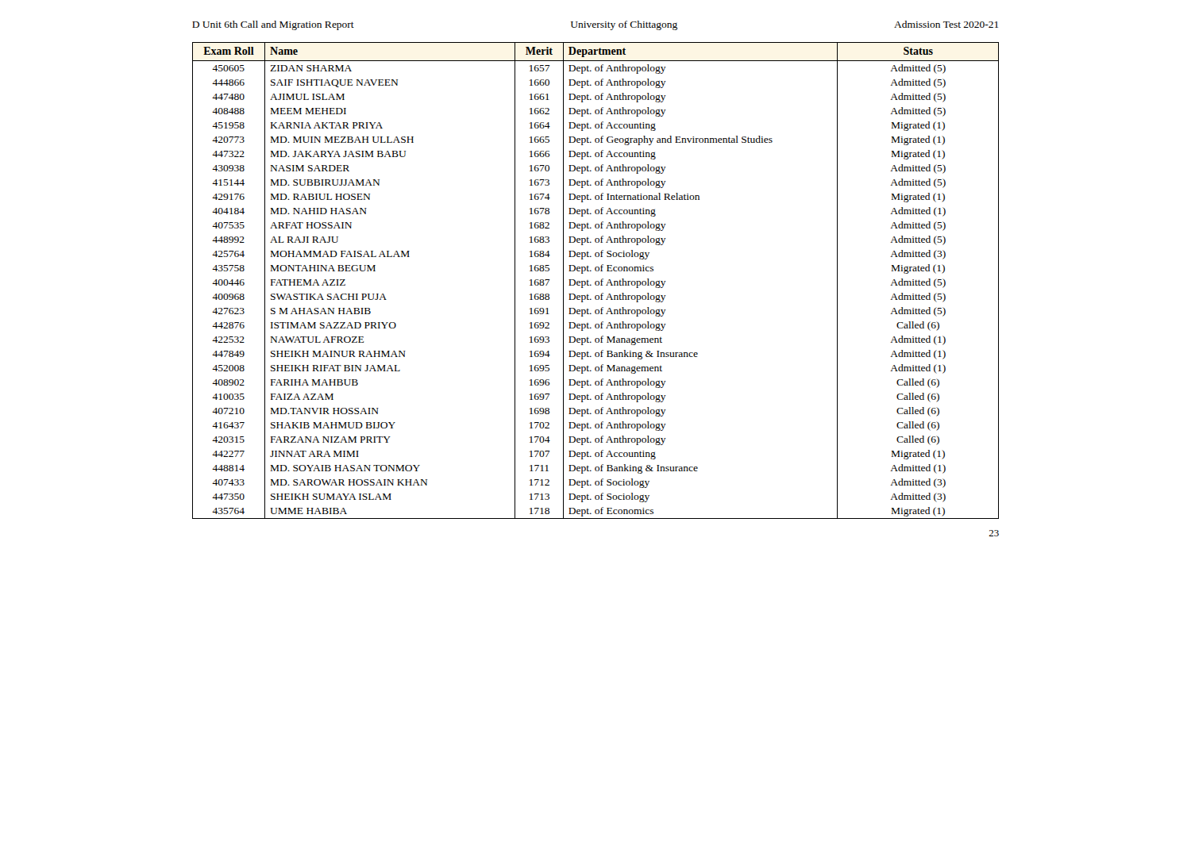D Unit 6th Call and Migration Report
University of Chittagong
Admission Test 2020-21
| Exam Roll | Name | Merit | Department | Status |
| --- | --- | --- | --- | --- |
| 450605 | ZIDAN SHARMA | 1657 | Dept. of Anthropology | Admitted (5) |
| 444866 | SAIF ISHTIAQUE NAVEEN | 1660 | Dept. of Anthropology | Admitted (5) |
| 447480 | AJIMUL ISLAM | 1661 | Dept. of Anthropology | Admitted (5) |
| 408488 | MEEM MEHEDI | 1662 | Dept. of Anthropology | Admitted (5) |
| 451958 | KARNIA AKTAR PRIYA | 1664 | Dept. of Accounting | Migrated (1) |
| 420773 | MD. MUIN MEZBAH ULLASH | 1665 | Dept. of Geography and Environmental Studies | Migrated (1) |
| 447322 | MD. JAKARYA JASIM BABU | 1666 | Dept. of Accounting | Migrated (1) |
| 430938 | NASIM SARDER | 1670 | Dept. of Anthropology | Admitted (5) |
| 415144 | MD. SUBBIRUJJAMAN | 1673 | Dept. of Anthropology | Admitted (5) |
| 429176 | MD. RABIUL HOSEN | 1674 | Dept. of International Relation | Migrated (1) |
| 404184 | MD. NAHID HASAN | 1678 | Dept. of Accounting | Admitted (1) |
| 407535 | ARFAT HOSSAIN | 1682 | Dept. of Anthropology | Admitted (5) |
| 448992 | AL RAJI RAJU | 1683 | Dept. of Anthropology | Admitted (5) |
| 425764 | MOHAMMAD FAISAL ALAM | 1684 | Dept. of Sociology | Admitted (3) |
| 435758 | MONTAHINA BEGUM | 1685 | Dept. of Economics | Migrated (1) |
| 400446 | FATHEMA AZIZ | 1687 | Dept. of Anthropology | Admitted (5) |
| 400968 | SWASTIKA SACHI PUJA | 1688 | Dept. of Anthropology | Admitted (5) |
| 427623 | S M AHASAN HABIB | 1691 | Dept. of Anthropology | Admitted (5) |
| 442876 | ISTIMAM SAZZAD PRIYO | 1692 | Dept. of Anthropology | Called (6) |
| 422532 | NAWATUL AFROZE | 1693 | Dept. of Management | Admitted (1) |
| 447849 | SHEIKH MAINUR RAHMAN | 1694 | Dept. of Banking & Insurance | Admitted (1) |
| 452008 | SHEIKH RIFAT BIN JAMAL | 1695 | Dept. of Management | Admitted (1) |
| 408902 | FARIHA MAHBUB | 1696 | Dept. of Anthropology | Called (6) |
| 410035 | FAIZA AZAM | 1697 | Dept. of Anthropology | Called (6) |
| 407210 | MD.TANVIR HOSSAIN | 1698 | Dept. of Anthropology | Called (6) |
| 416437 | SHAKIB MAHMUD BIJOY | 1702 | Dept. of Anthropology | Called (6) |
| 420315 | FARZANA NIZAM PRITY | 1704 | Dept. of Anthropology | Called (6) |
| 442277 | JINNAT ARA MIMI | 1707 | Dept. of Accounting | Migrated (1) |
| 448814 | MD. SOYAIB HASAN TONMOY | 1711 | Dept. of Banking & Insurance | Admitted (1) |
| 407433 | MD. SAROWAR HOSSAIN KHAN | 1712 | Dept. of Sociology | Admitted (3) |
| 447350 | SHEIKH SUMAYA ISLAM | 1713 | Dept. of Sociology | Admitted (3) |
| 435764 | UMME HABIBA | 1718 | Dept. of Economics | Migrated (1) |
23